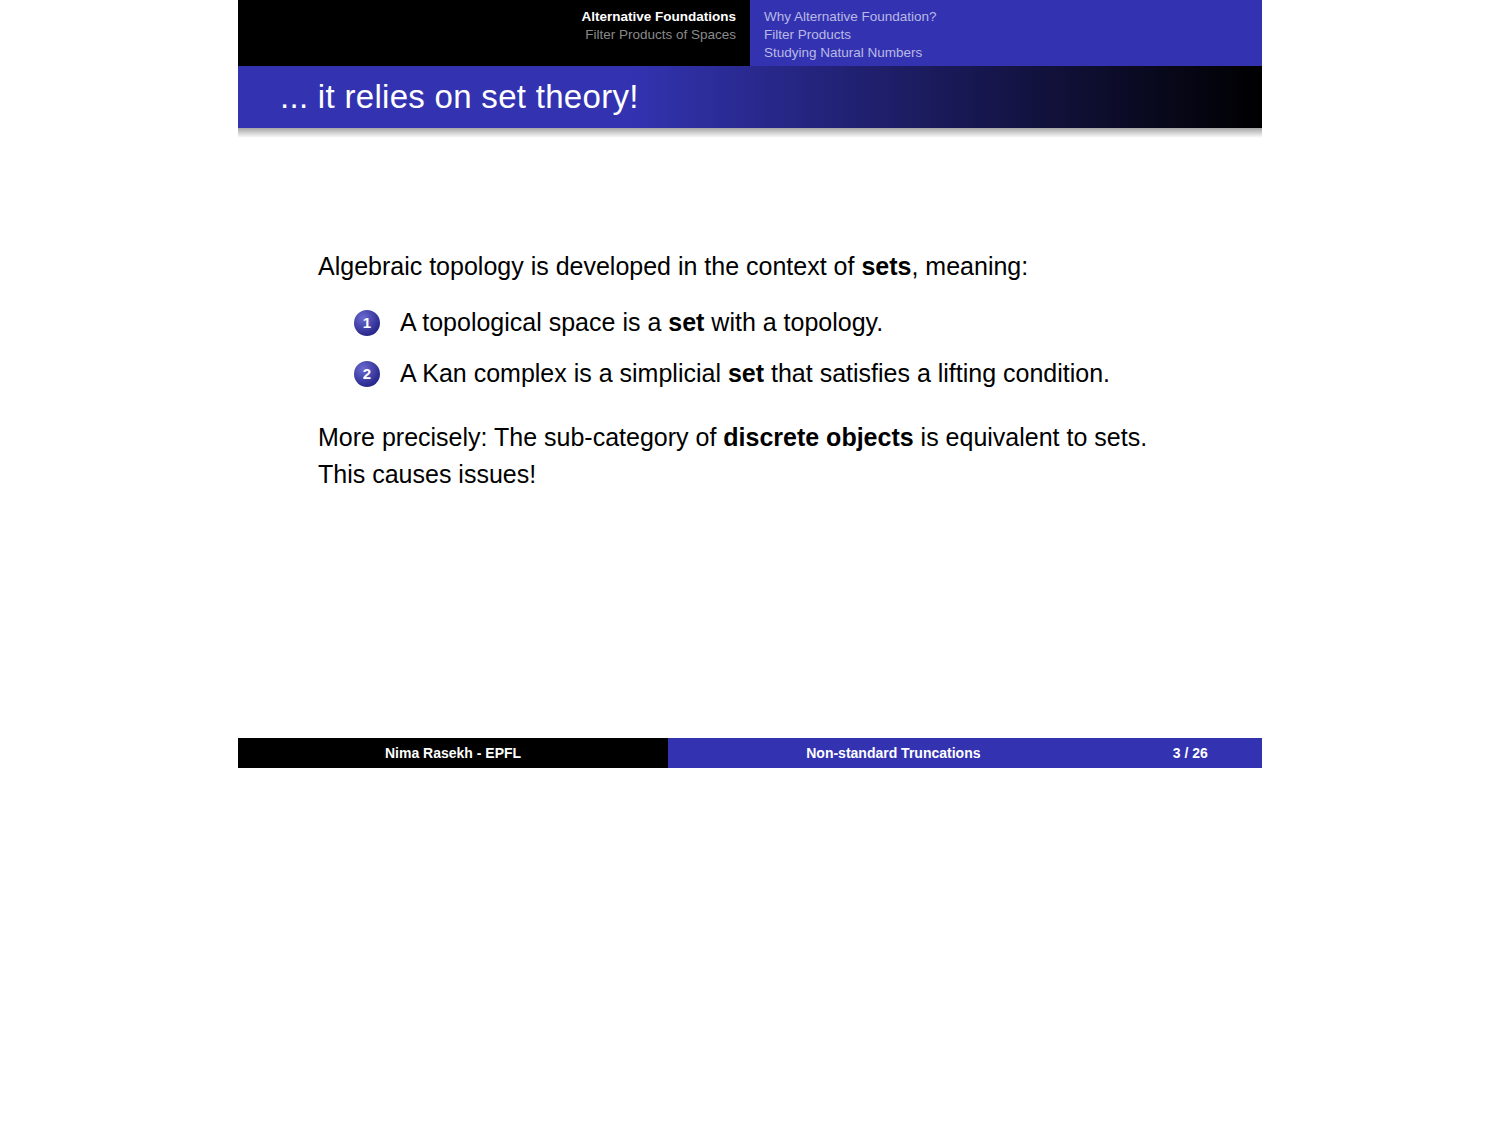Alternative Foundations
Filter Products of Spaces
Why Alternative Foundation?
Filter Products
Studying Natural Numbers
... it relies on set theory!
Algebraic topology is developed in the context of sets, meaning:
A topological space is a set with a topology.
A Kan complex is a simplicial set that satisfies a lifting condition.
More precisely: The sub-category of discrete objects is equivalent to sets. This causes issues!
Nima Rasekh - EPFL
Non-standard Truncations
3 / 26